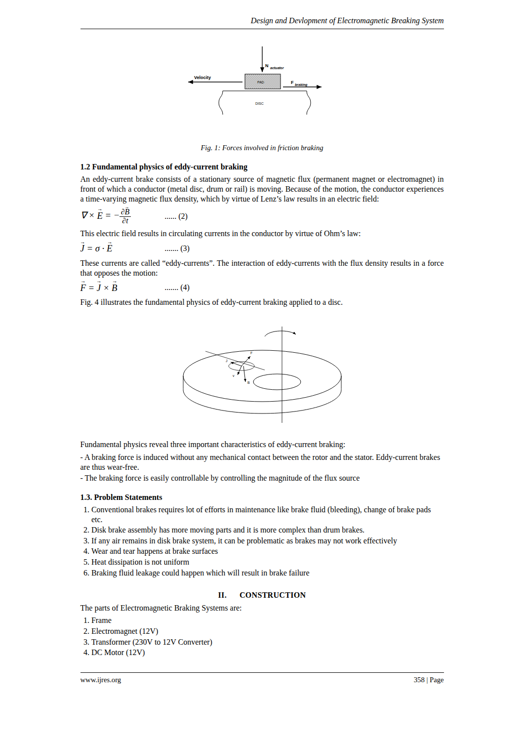Design and Devlopment of Electromagnetic Breaking System
N actuator PAD Velocity F braking DISC
Fig. 1: Forces involved in friction braking
1.2 Fundamental physics of eddy-current braking
An eddy-current brake consists of a stationary source of magnetic flux (permanent magnet or electromagnet) in front of which a conductor (metal disc, drum or rail) is moving. Because of the motion, the conductor experiences a time-varying magnetic flux density, which by virtue of Lenz’s law results in an electric field:
∇ × E = −∂B∂t ...... (2)
This electric field results in circulating currents in the conductor by virtue of Ohm’s law:
J = σ · E ....... (3)
These currents are called “eddy-currents”. The interaction of eddy-currents with the flux density results in a force that opposes the motion:
F = J × B ....... (4)
Fig. 4 illustrates the fundamental physics of eddy-current braking applied to a disc.
F J v B
Fundamental physics reveal three important characteristics of eddy-current braking:
- A braking force is induced without any mechanical contact between the rotor and the stator. Eddy-current brakes are thus wear-free.
- The braking force is easily controllable by controlling the magnitude of the flux source
1.3. Problem Statements
Conventional brakes requires lot of efforts in maintenance like brake fluid (bleeding), change of brake pads etc.
Disk brake assembly has more moving parts and it is more complex than drum brakes.
If any air remains in disk brake system, it can be problematic as brakes may not work effectively
Wear and tear happens at brake surfaces
Heat dissipation is not uniform
Braking fluid leakage could happen which will result in brake failure
II. CONSTRUCTION
The parts of Electromagnetic Braking Systems are:
Frame
Electromagnet (12V)
Transformer (230V to 12V Converter)
DC Motor (12V)
www.ijres.org 358 | Page